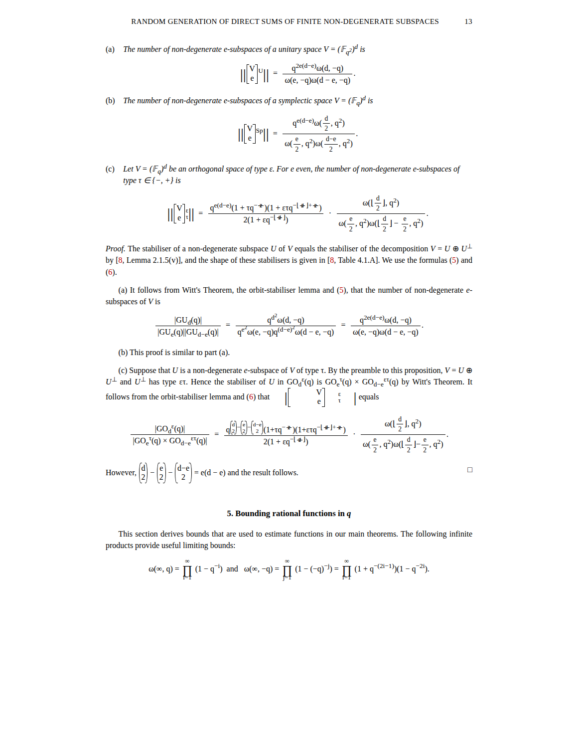13 RANDOM GENERATION OF DIRECT SUMS OF FINITE NON-DEGENERATE SUBSPACES
(a) The number of non-degenerate e-subspaces of a unitary space V = (𝔽q2)d is
||VeU|| = q2e(d−e)ω(d, −q) ω(e, −q)ω(d − e, −q).
(b) The number of non-degenerate e-subspaces of a symplectic space V = (𝔽q)d is
||VeSp|| = qe(d−e)ω(d 2, q2) ω(e 2, q2)ω(d−e 2, q2).
(c) Let V = (𝔽q)d be an orthogonal space of type ε. For e even, the number of non-degenerate e-subspaces of type τ ∈ {−, +} is
||Ve ετ|| = qe(d−e)(1 + τq−e 2)(1 + ετq−⌊d 2⌋+e 2) 2(1 + εq−⌊d 2⌋) · ω(⌊d 2⌋, q2) ω(e 2, q2)ω(⌊d 2⌋ − e 2, q2).
Proof. The stabiliser of a non-degenerate subspace U of V equals the stabiliser of the decomposition V = U ⊕ U⊥ by [8, Lemma 2.1.5(v)], and the shape of these stabilisers is given in [8, Table 4.1.A]. We use the formulas (5) and (6).
(a) It follows from Witt's Theorem, the orbit-stabiliser lemma and (5), that the number of non-degenerate e-subspaces of V is
|GUd(q)||GUe(q)||GUd−e(q)| = qd2ω(d, −q) qe2ω(e, −q)q(d−e)2ω(d − e, −q) = q2e(d−e)ω(d, −q) ω(e, −q)ω(d − e, −q).
(b) This proof is similar to part (a).
(c) Suppose that U is a non-degenerate e-subspace of V of type τ. By the preamble to this proposition, V = U ⊕ U⊥ and U⊥ has type ετ. Hence the stabiliser of U in GOdε(q) is GOeτ(q) × GOd−eετ(q) by Witt's Theorem. It follows from the orbit-stabiliser lemma and (6) that |Ve ετ| equals
|GOdε(q)||GOeτ(q) × GOd−eετ(q)| = qd 2−e 2−d−e 2(1+τq−e 2)(1+ετq−⌊d 2⌋+e 2) 2(1 + εq−⌊d 2⌋) · ω(⌊d 2⌋, q2) ω(e 2, q2)ω(⌊d 2⌋−e 2, q2).
However, d 2 − e 2 − d−e 2 = e(d − e) and the result follows. □
5. Bounding rational functions in q
This section derives bounds that are used to estimate functions in our main theorems. The following infinite products provide useful limiting bounds:
ω(∞, q) = ∞∏i=1 (1 − q−i) and ω(∞, −q) = ∞∏j=1 (1 − (−q)−j) = ∞∏i=1 (1 + q−(2i−1))(1 − q−2i).